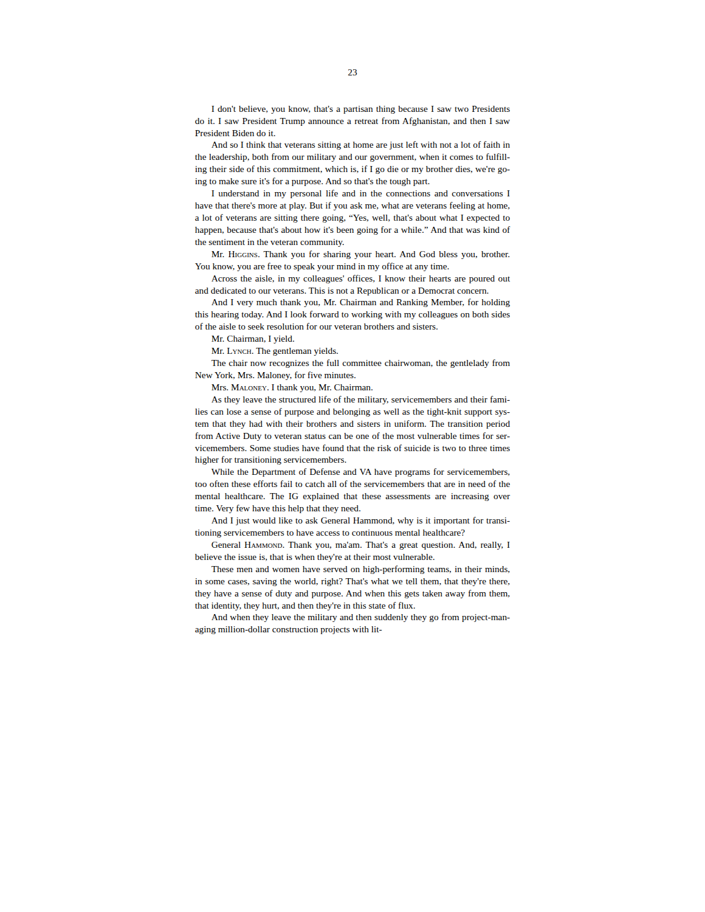23
I don't believe, you know, that's a partisan thing because I saw two Presidents do it. I saw President Trump announce a retreat from Afghanistan, and then I saw President Biden do it.
And so I think that veterans sitting at home are just left with not a lot of faith in the leadership, both from our military and our government, when it comes to fulfilling their side of this commitment, which is, if I go die or my brother dies, we're going to make sure it's for a purpose. And so that's the tough part.
I understand in my personal life and in the connections and conversations I have that there's more at play. But if you ask me, what are veterans feeling at home, a lot of veterans are sitting there going, “Yes, well, that's about what I expected to happen, because that's about how it's been going for a while.” And that was kind of the sentiment in the veteran community.
Mr. Higgins. Thank you for sharing your heart. And God bless you, brother. You know, you are free to speak your mind in my office at any time.
Across the aisle, in my colleagues' offices, I know their hearts are poured out and dedicated to our veterans. This is not a Republican or a Democrat concern.
And I very much thank you, Mr. Chairman and Ranking Member, for holding this hearing today. And I look forward to working with my colleagues on both sides of the aisle to seek resolution for our veteran brothers and sisters.
Mr. Chairman, I yield.
Mr. Lynch. The gentleman yields.
The chair now recognizes the full committee chairwoman, the gentlelady from New York, Mrs. Maloney, for five minutes.
Mrs. Maloney. I thank you, Mr. Chairman.
As they leave the structured life of the military, servicemembers and their families can lose a sense of purpose and belonging as well as the tight-knit support system that they had with their brothers and sisters in uniform. The transition period from Active Duty to veteran status can be one of the most vulnerable times for servicemembers. Some studies have found that the risk of suicide is two to three times higher for transitioning servicemembers.
While the Department of Defense and VA have programs for servicemembers, too often these efforts fail to catch all of the servicemembers that are in need of the mental healthcare. The IG explained that these assessments are increasing over time. Very few have this help that they need.
And I just would like to ask General Hammond, why is it important for transitioning servicemembers to have access to continuous mental healthcare?
General Hammond. Thank you, ma'am. That's a great question. And, really, I believe the issue is, that is when they're at their most vulnerable.
These men and women have served on high-performing teams, in their minds, in some cases, saving the world, right? That's what we tell them, that they're there, they have a sense of duty and purpose. And when this gets taken away from them, that identity, they hurt, and then they're in this state of flux.
And when they leave the military and then suddenly they go from project-managing million-dollar construction projects with lit-